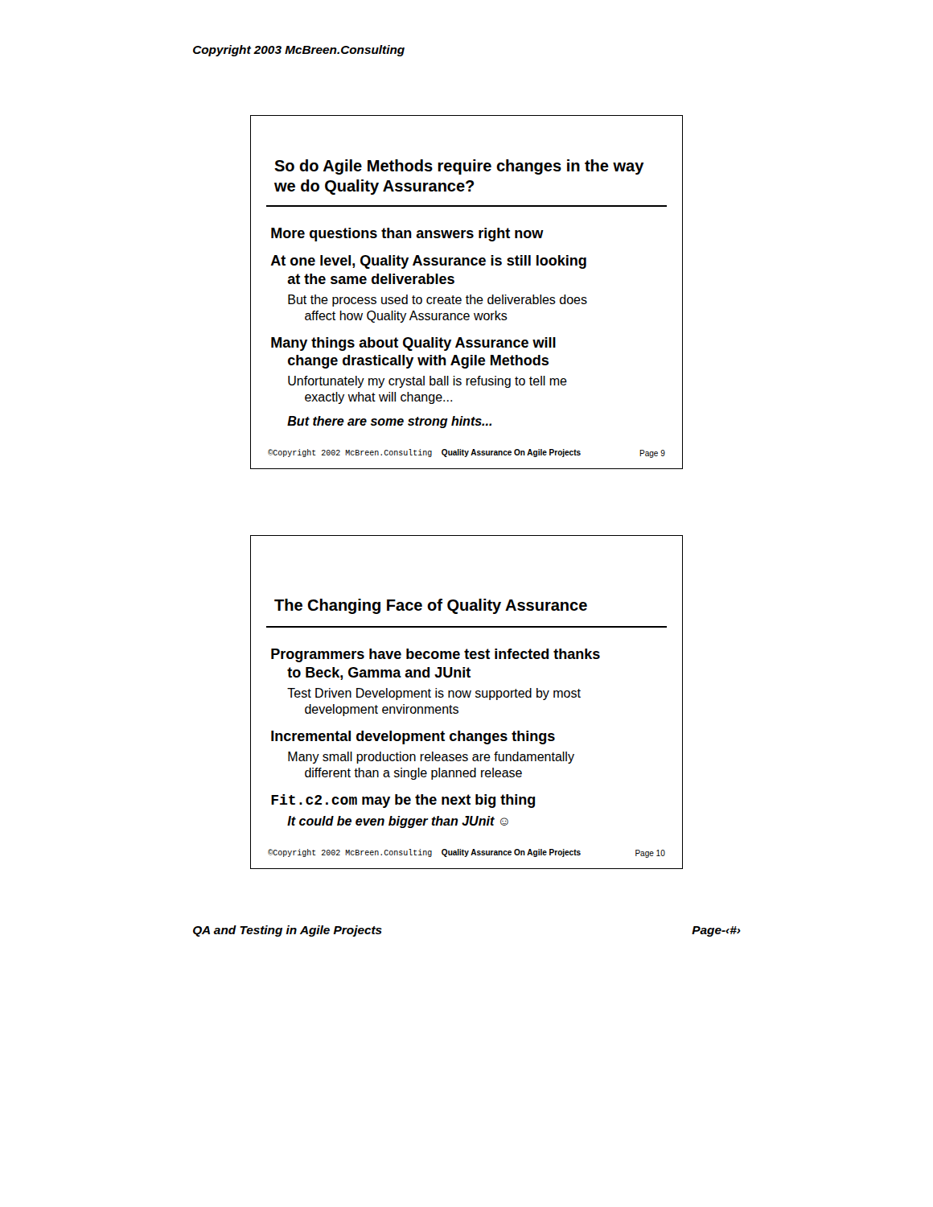Copyright 2003 McBreen.Consulting
So do Agile Methods require changes in the way we do Quality Assurance?
More questions than answers right now
At one level, Quality Assurance is still lookingat the same deliverables
But the process used to create the deliverables doesaffect how Quality Assurance works
Many things about Quality Assurance willchange drastically with Agile Methods
Unfortunately my crystal ball is refusing to tell meexactly what will change...
But there are some strong hints...
©Copyright 2002 McBreen.ConsultingQuality Assurance On Agile Projects Page 9
The Changing Face of Quality Assurance
Programmers have become test infected thanksto Beck, Gamma and JUnit
Test Driven Development is now supported by mostdevelopment environments
Incremental development changes things
Many small production releases are fundamentallydifferent than a single planned release
Fit.c2.com may be the next big thing
It could be even bigger than JUnit ☺
©Copyright 2002 McBreen.ConsultingQuality Assurance On Agile Projects Page 10
QA and Testing in Agile Projects Page-‹#›